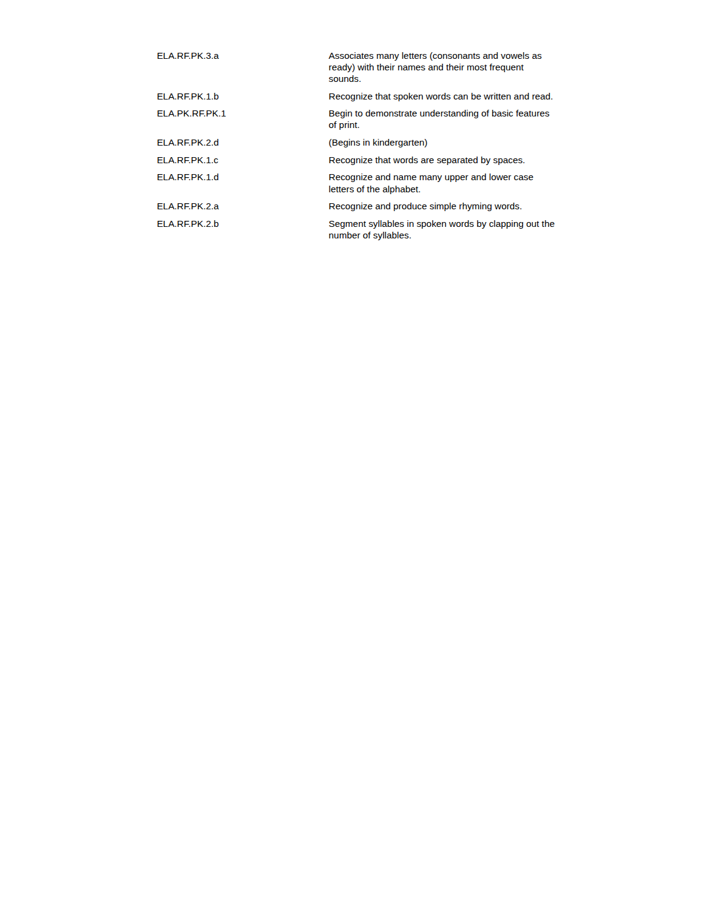| ELA.RF.PK.3.a | Associates many letters (consonants and vowels as ready) with their names and their most frequent sounds. |
| ELA.RF.PK.1.b | Recognize that spoken words can be written and read. |
| ELA.PK.RF.PK.1 | Begin to demonstrate understanding of basic features of print. |
| ELA.RF.PK.2.d | (Begins in kindergarten) |
| ELA.RF.PK.1.c | Recognize that words are separated by spaces. |
| ELA.RF.PK.1.d | Recognize and name many upper and lower case letters of the alphabet. |
| ELA.RF.PK.2.a | Recognize and produce simple rhyming words. |
| ELA.RF.PK.2.b | Segment syllables in spoken words by clapping out the number of syllables. |